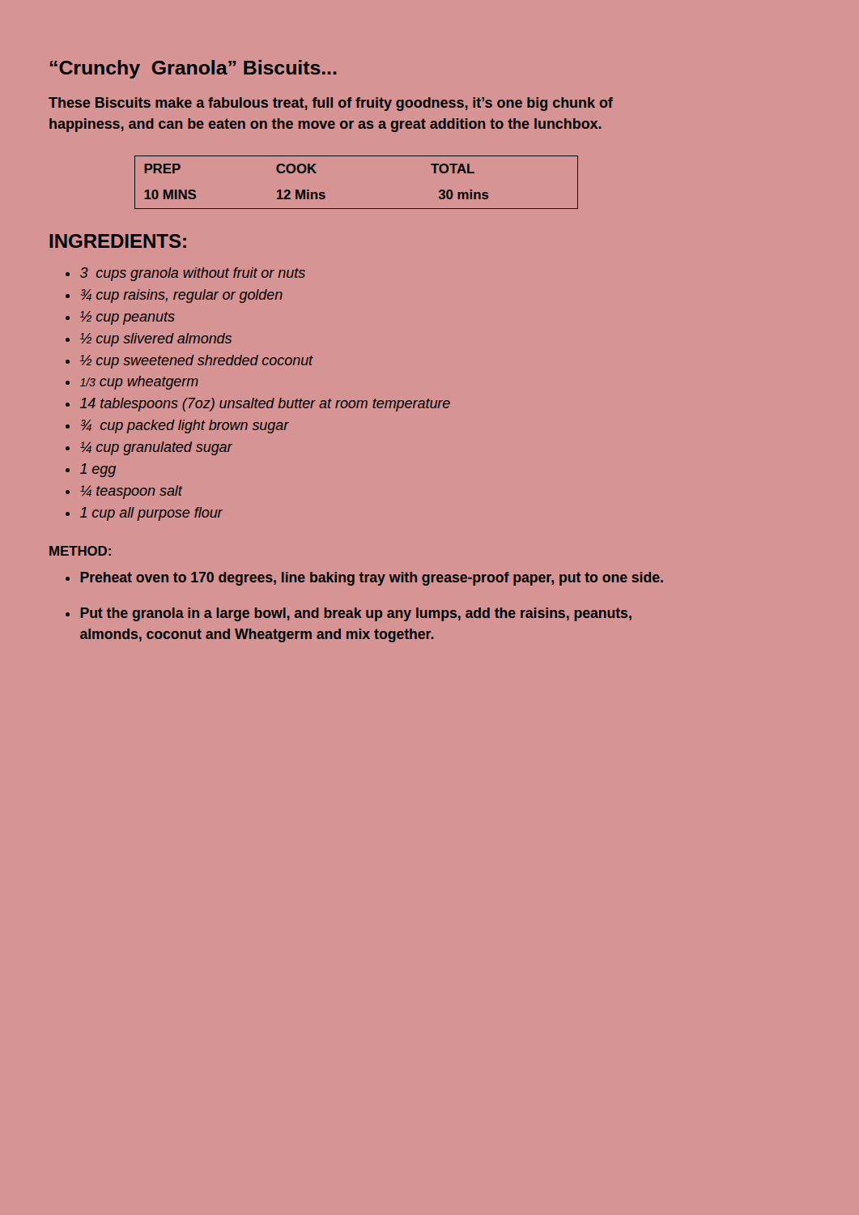“Crunchy Granola” Biscuits...
These Biscuits make a fabulous treat, full of fruity goodness, it’s one big chunk of happiness, and can be eaten on the move or as a great addition to the lunchbox.
| PREP | COOK | TOTAL |
| 10 MINS | 12 Mins | 30 mins |
INGREDIENTS:
3 cups granola without fruit or nuts
¾ cup raisins, regular or golden
½ cup peanuts
½ cup slivered almonds
½ cup sweetened shredded coconut
1/3 cup wheatgerm
14 tablespoons (7oz) unsalted butter at room temperature
¾ cup packed light brown sugar
¼ cup granulated sugar
1 egg
¼ teaspoon salt
1 cup all purpose flour
METHOD:
Preheat oven to 170 degrees, line baking tray with grease-proof paper, put to one side.
Put the granola in a large bowl, and break up any lumps, add the raisins, peanuts, almonds, coconut and Wheatgerm and mix together.